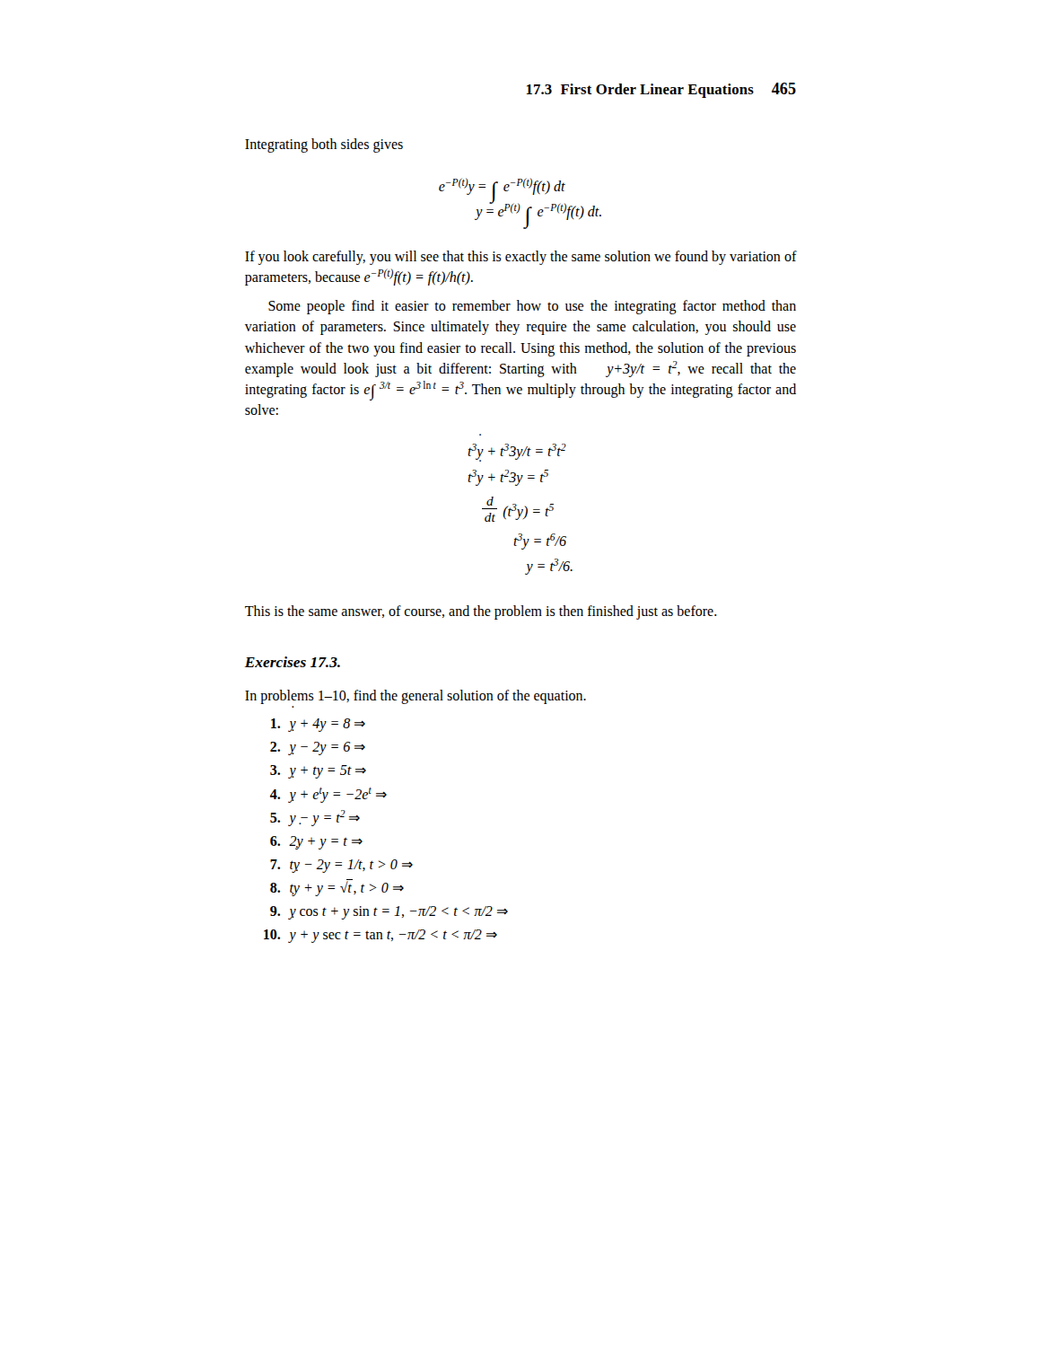17.3 First Order Linear Equations465
Integrating both sides gives
e−P(t)y = ∫ e−P(t)f(t) dt
y = eP(t) ∫ e−P(t)f(t) dt.
If you look carefully, you will see that this is exactly the same solution we found by variation of parameters, because e−P(t)f(t) = f(t)/h(t).
Some people find it easier to remember how to use the integrating factor method than variation of parameters. Since ultimately they require the same calculation, you should use whichever of the two you find easier to recall. Using this method, the solution of the previous example would look just a bit different: Starting with y+3y/t = t2, we recall that the integrating factor is e∫ 3/t = e3 ln t = t3. Then we multiply through by the integrating factor and solve:
t3y + t33y/t = t3t2
t3y + t23y = t5
ddt (t3y) = t5
t3y = t6/6
y = t3/6.
This is the same answer, of course, and the problem is then finished just as before.
Exercises 17.3.
In problems 1–10, find the general solution of the equation.
y + 4y = 8 ⇒
y − 2y = 6 ⇒
y + ty = 5t ⇒
y + ety = −2et ⇒
y − y = t2 ⇒
2y + y = t ⇒
ty − 2y = 1/t, t > 0 ⇒
ty + y = √t, t > 0 ⇒
y cos t + y sin t = 1, −π/2 < t < π/2 ⇒
y + y sec t = tan t, −π/2 < t < π/2 ⇒